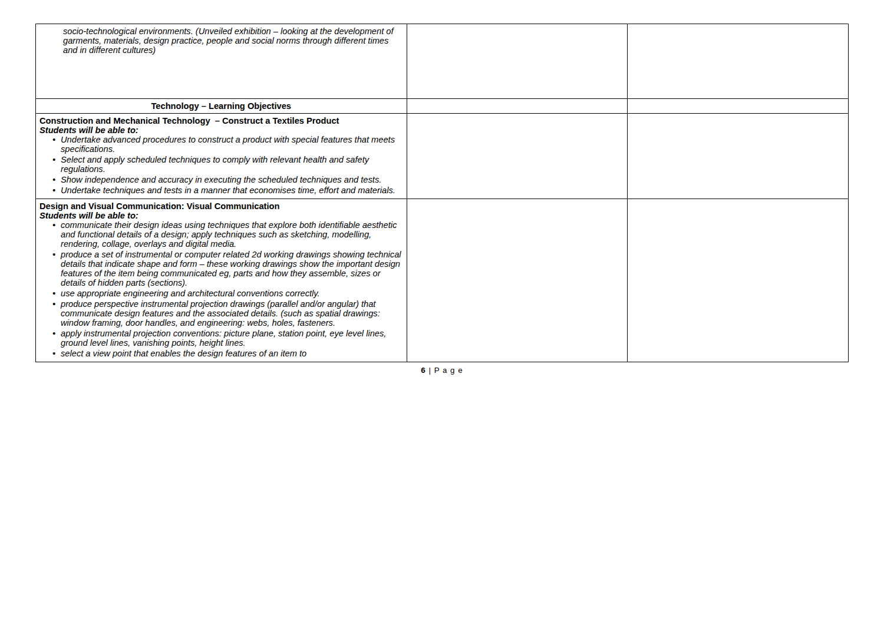| socio-technological environments. (Unveiled exhibition – looking at the development of garments, materials, design practice, people and social norms through different times and in different cultures) | | |
| Technology – Learning Objectives | | |
| Construction and Mechanical Technology – Construct a Textiles Product Students will be able to: Undertake advanced procedures to construct a product with special features that meets specifications. Select and apply scheduled techniques to comply with relevant health and safety regulations. Show independence and accuracy in executing the scheduled techniques and tests. Undertake techniques and tests in a manner that economises time, effort and materials. | | |
| Design and Visual Communication: Visual Communication Students will be able to: communicate their design ideas using techniques that explore both identifiable aesthetic and functional details of a design; apply techniques such as sketching, modelling, rendering, collage, overlays and digital media. produce a set of instrumental or computer related 2d working drawings showing technical details that indicate shape and form – these working drawings show the important design features of the item being communicated eg, parts and how they assemble, sizes or details of hidden parts (sections). use appropriate engineering and architectural conventions correctly. produce perspective instrumental projection drawings (parallel and/or angular) that communicate design features and the associated details. (such as spatial drawings: window framing, door handles, and engineering: webs, holes, fasteners. apply instrumental projection conventions: picture plane, station point, eye level lines, ground level lines, vanishing points, height lines. select a view point that enables the design features of an item to | | |
6 | P a g e